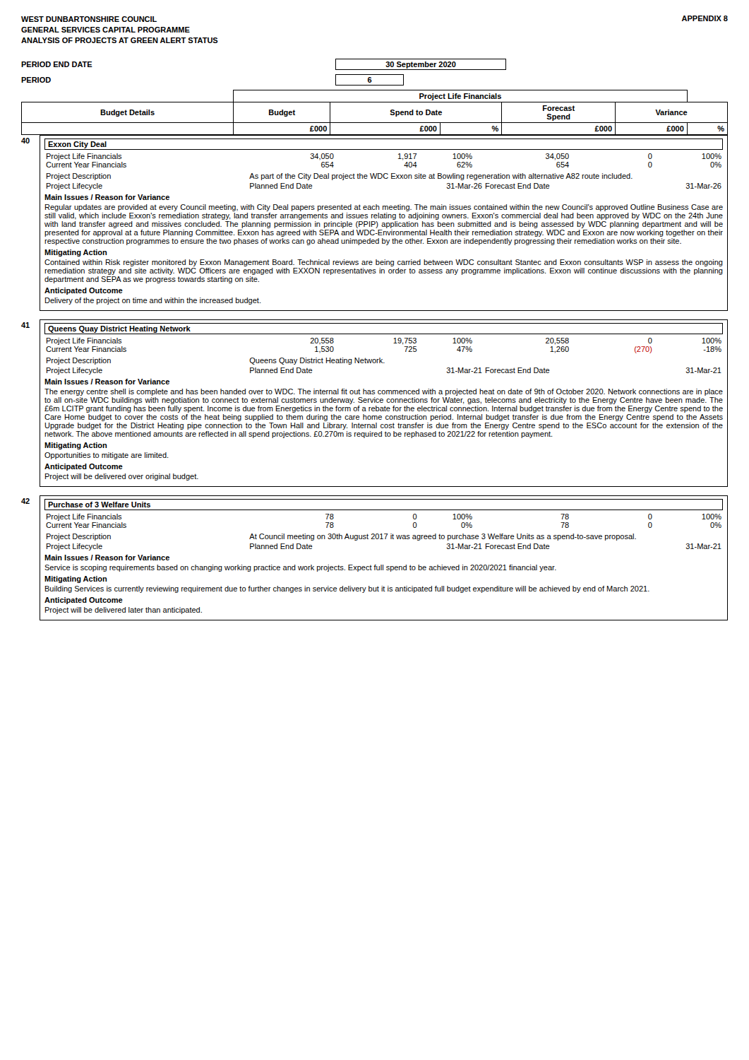WEST DUNBARTONSHIRE COUNCIL
GENERAL SERVICES CAPITAL PROGRAMME
ANALYSIS OF PROJECTS AT GREEN ALERT STATUS
APPENDIX 8
PERIOD END DATE
30 September 2020
PERIOD
6
| | Project Life Financials |
| Budget Details | Budget | Spend to Date | Forecast Spend | Variance |
| | £000 | £000 | % | £000 | £000 | % |
40
Exxon City Deal
| Project Life Financials | 34,050 | 1,917 | 100% | 34,050 | 0 | 100% |
| Current Year Financials | 654 | 404 | 62% | 654 | 0 | 0% |
| Project Description | As part of the City Deal project the WDC Exxon site at Bowling regeneration with alternative A82 route included. |
| Project Lifecycle | Planned End Date | 31-Mar-26 | Forecast End Date | 31-Mar-26 |
Main Issues / Reason for Variance
Regular updates are provided at every Council meeting, with City Deal papers presented at each meeting. The main issues contained within the new Council's approved Outline Business Case are still valid, which include Exxon's remediation strategy, land transfer arrangements and issues relating to adjoining owners. Exxon's commercial deal had been approved by WDC on the 24th June with land transfer agreed and missives concluded. The planning permission in principle (PPIP) application has been submitted and is being assessed by WDC planning department and will be presented for approval at a future Planning Committee. Exxon has agreed with SEPA and WDC-Environmental Health their remediation strategy. WDC and Exxon are now working together on their respective construction programmes to ensure the two phases of works can go ahead unimpeded by the other. Exxon are independently progressing their remediation works on their site.
Mitigating Action
Contained within Risk register monitored by Exxon Management Board. Technical reviews are being carried between WDC consultant Stantec and Exxon consultants WSP in assess the ongoing remediation strategy and site activity. WDC Officers are engaged with EXXON representatives in order to assess any programme implications. Exxon will continue discussions with the planning department and SEPA as we progress towards starting on site.
Anticipated Outcome
Delivery of the project on time and within the increased budget.
41
Queens Quay District Heating Network
| Project Life Financials | 20,558 | 19,753 | 100% | 20,558 | 0 | 100% |
| Current Year Financials | 1,530 | 725 | 47% | 1,260 | (270) | -18% |
| Project Description | Queens Quay District Heating Network. |
| Project Lifecycle | Planned End Date | 31-Mar-21 | Forecast End Date | 31-Mar-21 |
Main Issues / Reason for Variance
The energy centre shell is complete and has been handed over to WDC. The internal fit out has commenced with a projected heat on date of 9th of October 2020. Network connections are in place to all on-site WDC buildings with negotiation to connect to external customers underway. Service connections for Water, gas, telecoms and electricity to the Energy Centre have been made. The £6m LCITP grant funding has been fully spent. Income is due from Energetics in the form of a rebate for the electrical connection. Internal budget transfer is due from the Energy Centre spend to the Care Home budget to cover the costs of the heat being supplied to them during the care home construction period. Internal budget transfer is due from the Energy Centre spend to the Assets Upgrade budget for the District Heating pipe connection to the Town Hall and Library. Internal cost transfer is due from the Energy Centre spend to the ESCo account for the extension of the network. The above mentioned amounts are reflected in all spend projections. £0.270m is required to be rephased to 2021/22 for retention payment.
Mitigating Action
Opportunities to mitigate are limited.
Anticipated Outcome
Project will be delivered over original budget.
42
Purchase of 3 Welfare Units
| Project Life Financials | 78 | 0 | 100% | 78 | 0 | 100% |
| Current Year Financials | 78 | 0 | 0% | 78 | 0 | 0% |
| Project Description | At Council meeting on 30th August 2017 it was agreed to purchase 3 Welfare Units as a spend-to-save proposal. |
| Project Lifecycle | Planned End Date | 31-Mar-21 | Forecast End Date | 31-Mar-21 |
Main Issues / Reason for Variance
Service is scoping requirements based on changing working practice and work projects. Expect full spend to be achieved in 2020/2021 financial year.
Mitigating Action
Building Services is currently reviewing requirement due to further changes in service delivery but it is anticipated full budget expenditure will be achieved by end of March 2021.
Anticipated Outcome
Project will be delivered later than anticipated.